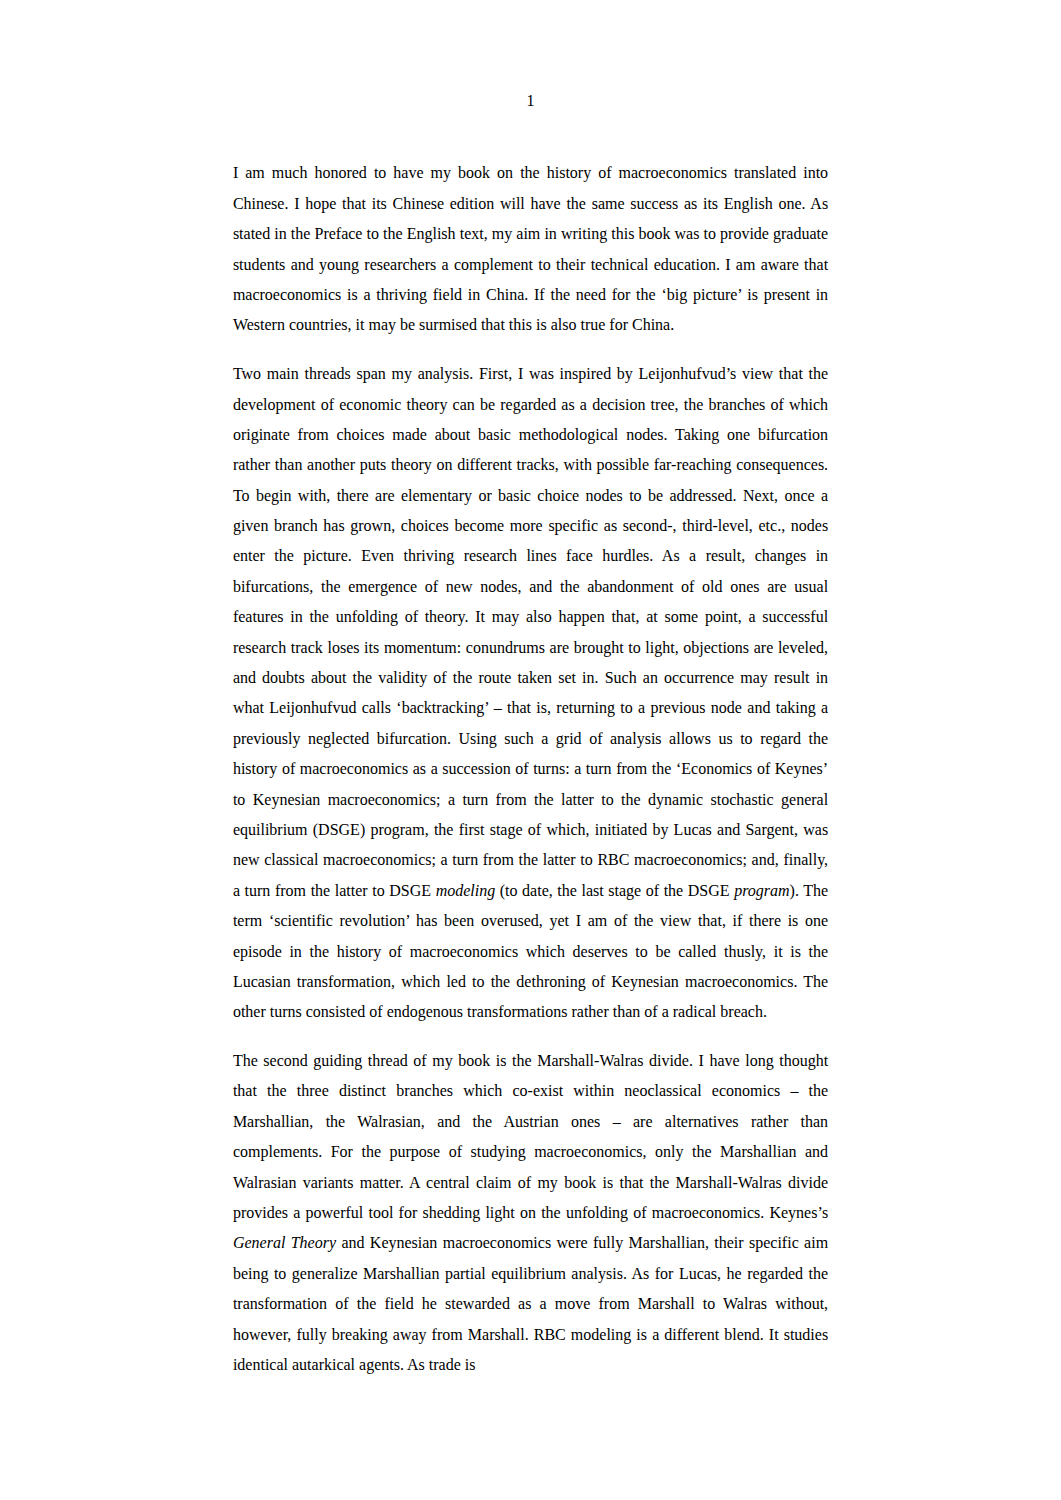1
I am much honored to have my book on the history of macroeconomics translated into Chinese. I hope that its Chinese edition will have the same success as its English one. As stated in the Preface to the English text, my aim in writing this book was to provide graduate students and young researchers a complement to their technical education. I am aware that macroeconomics is a thriving field in China. If the need for the ‘big picture’ is present in Western countries, it may be surmised that this is also true for China.
Two main threads span my analysis. First, I was inspired by Leijonhufvud’s view that the development of economic theory can be regarded as a decision tree, the branches of which originate from choices made about basic methodological nodes. Taking one bifurcation rather than another puts theory on different tracks, with possible far-reaching consequences. To begin with, there are elementary or basic choice nodes to be addressed. Next, once a given branch has grown, choices become more specific as second-, third-level, etc., nodes enter the picture. Even thriving research lines face hurdles. As a result, changes in bifurcations, the emergence of new nodes, and the abandonment of old ones are usual features in the unfolding of theory. It may also happen that, at some point, a successful research track loses its momentum: conundrums are brought to light, objections are leveled, and doubts about the validity of the route taken set in. Such an occurrence may result in what Leijonhufvud calls ‘backtracking’ – that is, returning to a previous node and taking a previously neglected bifurcation. Using such a grid of analysis allows us to regard the history of macroeconomics as a succession of turns: a turn from the ‘Economics of Keynes’ to Keynesian macroeconomics; a turn from the latter to the dynamic stochastic general equilibrium (DSGE) program, the first stage of which, initiated by Lucas and Sargent, was new classical macroeconomics; a turn from the latter to RBC macroeconomics; and, finally, a turn from the latter to DSGE modeling (to date, the last stage of the DSGE program). The term ‘scientific revolution’ has been overused, yet I am of the view that, if there is one episode in the history of macroeconomics which deserves to be called thusly, it is the Lucasian transformation, which led to the dethroning of Keynesian macroeconomics. The other turns consisted of endogenous transformations rather than of a radical breach.
The second guiding thread of my book is the Marshall-Walras divide. I have long thought that the three distinct branches which co-exist within neoclassical economics – the Marshallian, the Walrasian, and the Austrian ones – are alternatives rather than complements. For the purpose of studying macroeconomics, only the Marshallian and Walrasian variants matter. A central claim of my book is that the Marshall-Walras divide provides a powerful tool for shedding light on the unfolding of macroeconomics. Keynes’s General Theory and Keynesian macroeconomics were fully Marshallian, their specific aim being to generalize Marshallian partial equilibrium analysis. As for Lucas, he regarded the transformation of the field he stewarded as a move from Marshall to Walras without, however, fully breaking away from Marshall. RBC modeling is a different blend. It studies identical autarkical agents. As trade is